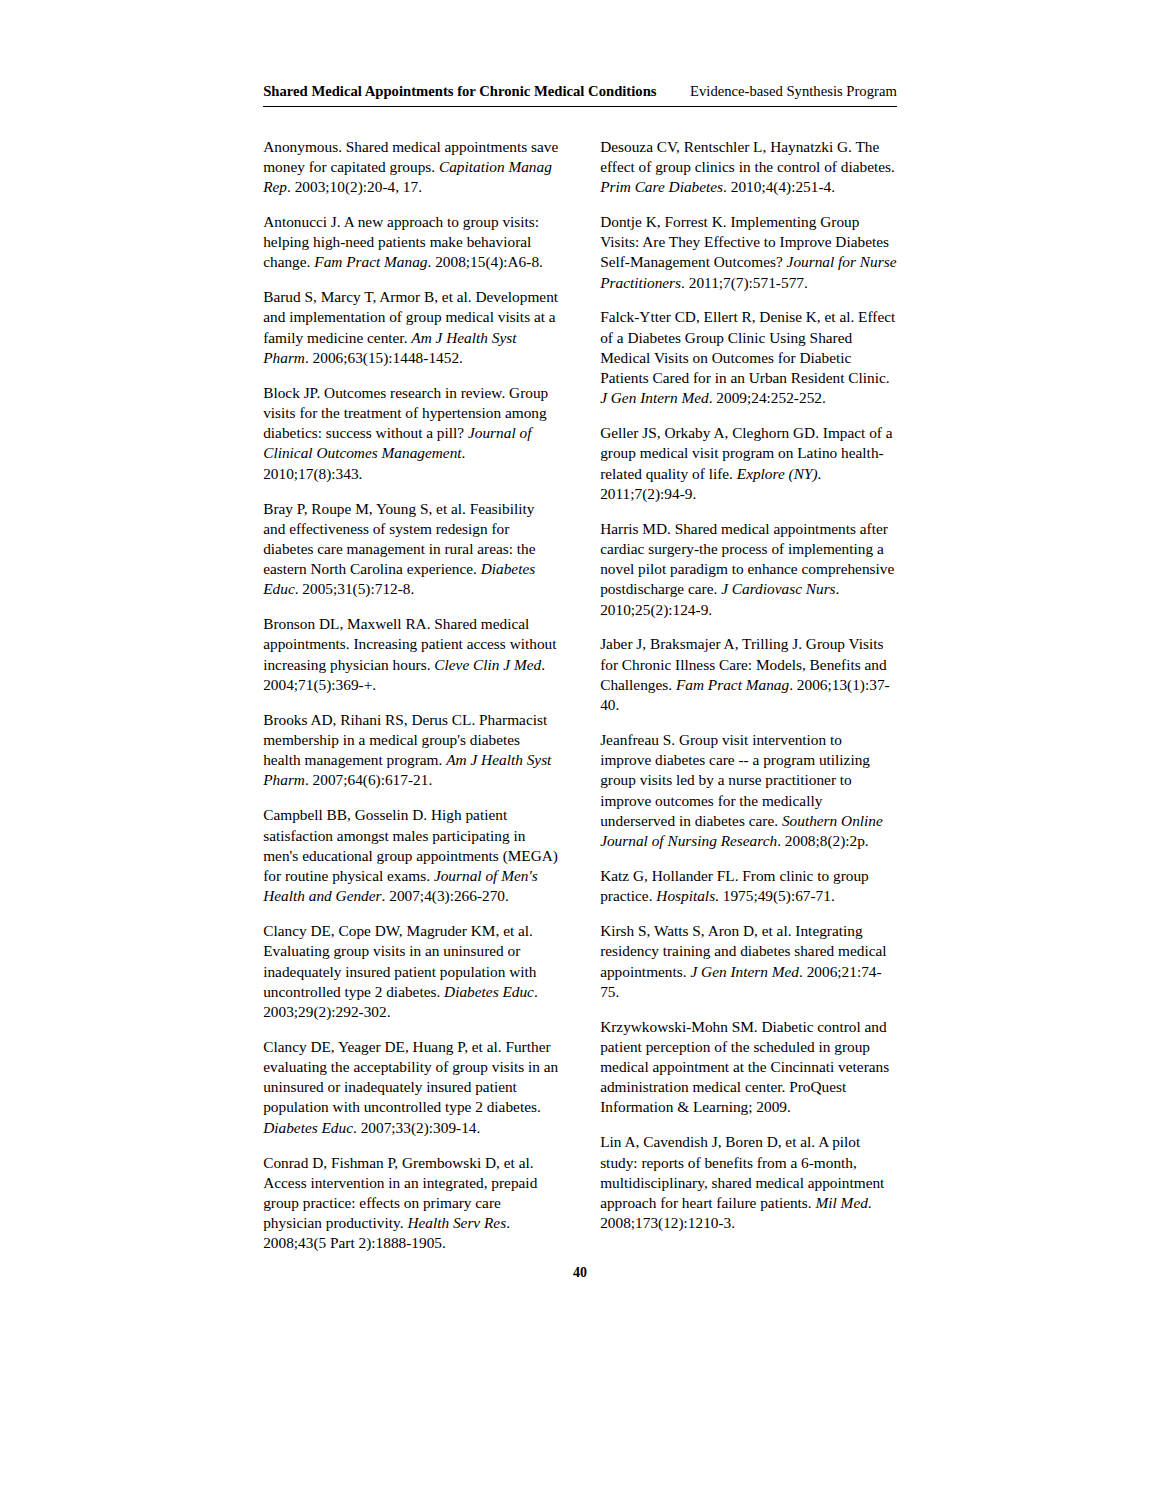Shared Medical Appointments for Chronic Medical Conditions Evidence-based Synthesis Program
Anonymous. Shared medical appointments save money for capitated groups. Capitation Manag Rep. 2003;10(2):20-4, 17.
Antonucci J. A new approach to group visits: helping high-need patients make behavioral change. Fam Pract Manag. 2008;15(4):A6-8.
Barud S, Marcy T, Armor B, et al. Development and implementation of group medical visits at a family medicine center. Am J Health Syst Pharm. 2006;63(15):1448-1452.
Block JP. Outcomes research in review. Group visits for the treatment of hypertension among diabetics: success without a pill? Journal of Clinical Outcomes Management. 2010;17(8):343.
Bray P, Roupe M, Young S, et al. Feasibility and effectiveness of system redesign for diabetes care management in rural areas: the eastern North Carolina experience. Diabetes Educ. 2005;31(5):712-8.
Bronson DL, Maxwell RA. Shared medical appointments. Increasing patient access without increasing physician hours. Cleve Clin J Med. 2004;71(5):369-+.
Brooks AD, Rihani RS, Derus CL. Pharmacist membership in a medical group's diabetes health management program. Am J Health Syst Pharm. 2007;64(6):617-21.
Campbell BB, Gosselin D. High patient satisfaction amongst males participating in men's educational group appointments (MEGA) for routine physical exams. Journal of Men's Health and Gender. 2007;4(3):266-270.
Clancy DE, Cope DW, Magruder KM, et al. Evaluating group visits in an uninsured or inadequately insured patient population with uncontrolled type 2 diabetes. Diabetes Educ. 2003;29(2):292-302.
Clancy DE, Yeager DE, Huang P, et al. Further evaluating the acceptability of group visits in an uninsured or inadequately insured patient population with uncontrolled type 2 diabetes. Diabetes Educ. 2007;33(2):309-14.
Conrad D, Fishman P, Grembowski D, et al. Access intervention in an integrated, prepaid group practice: effects on primary care physician productivity. Health Serv Res. 2008;43(5 Part 2):1888-1905.
Desouza CV, Rentschler L, Haynatzki G. The effect of group clinics in the control of diabetes. Prim Care Diabetes. 2010;4(4):251-4.
Dontje K, Forrest K. Implementing Group Visits: Are They Effective to Improve Diabetes Self-Management Outcomes? Journal for Nurse Practitioners. 2011;7(7):571-577.
Falck-Ytter CD, Ellert R, Denise K, et al. Effect of a Diabetes Group Clinic Using Shared Medical Visits on Outcomes for Diabetic Patients Cared for in an Urban Resident Clinic. J Gen Intern Med. 2009;24:252-252.
Geller JS, Orkaby A, Cleghorn GD. Impact of a group medical visit program on Latino health-related quality of life. Explore (NY). 2011;7(2):94-9.
Harris MD. Shared medical appointments after cardiac surgery-the process of implementing a novel pilot paradigm to enhance comprehensive postdischarge care. J Cardiovasc Nurs. 2010;25(2):124-9.
Jaber J, Braksmajer A, Trilling J. Group Visits for Chronic Illness Care: Models, Benefits and Challenges. Fam Pract Manag. 2006;13(1):37-40.
Jeanfreau S. Group visit intervention to improve diabetes care -- a program utilizing group visits led by a nurse practitioner to improve outcomes for the medically underserved in diabetes care. Southern Online Journal of Nursing Research. 2008;8(2):2p.
Katz G, Hollander FL. From clinic to group practice. Hospitals. 1975;49(5):67-71.
Kirsh S, Watts S, Aron D, et al. Integrating residency training and diabetes shared medical appointments. J Gen Intern Med. 2006;21:74-75.
Krzywkowski-Mohn SM. Diabetic control and patient perception of the scheduled in group medical appointment at the Cincinnati veterans administration medical center. ProQuest Information & Learning; 2009.
Lin A, Cavendish J, Boren D, et al. A pilot study: reports of benefits from a 6-month, multidisciplinary, shared medical appointment approach for heart failure patients. Mil Med. 2008;173(12):1210-3.
40